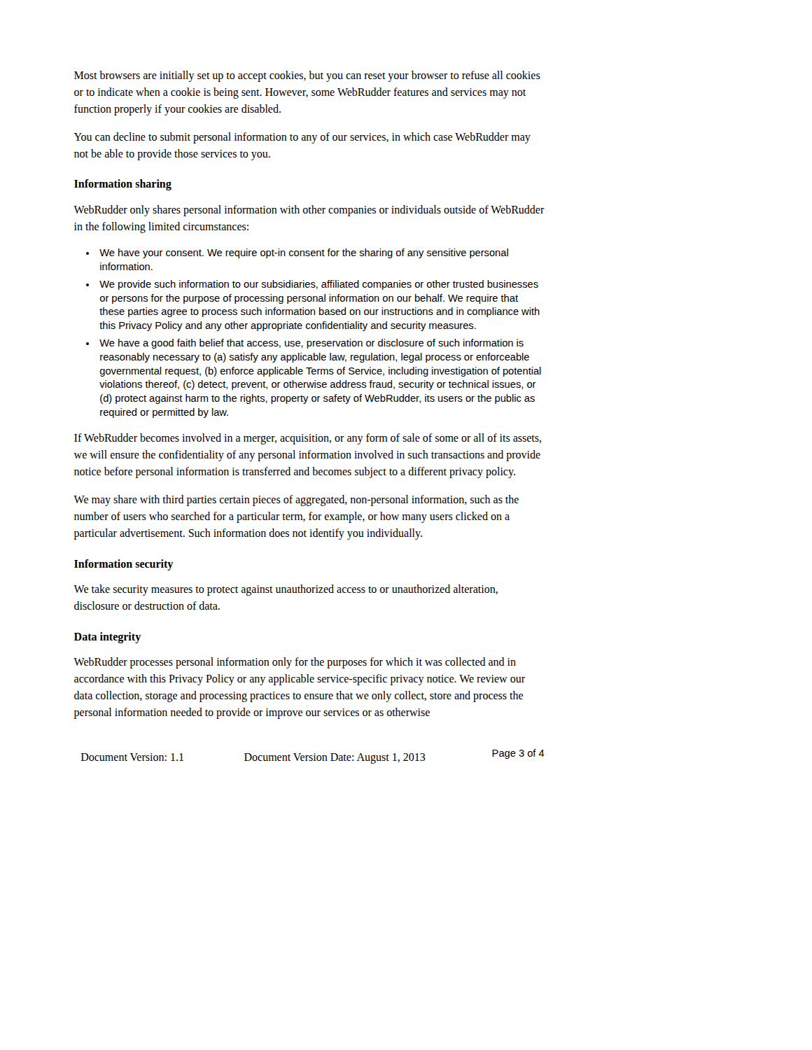Most browsers are initially set up to accept cookies, but you can reset your browser to refuse all cookies or to indicate when a cookie is being sent. However, some WebRudder features and services may not function properly if your cookies are disabled.
You can decline to submit personal information to any of our services, in which case WebRudder may not be able to provide those services to you.
Information sharing
WebRudder only shares personal information with other companies or individuals outside of WebRudder in the following limited circumstances:
We have your consent. We require opt-in consent for the sharing of any sensitive personal information.
We provide such information to our subsidiaries, affiliated companies or other trusted businesses or persons for the purpose of processing personal information on our behalf. We require that these parties agree to process such information based on our instructions and in compliance with this Privacy Policy and any other appropriate confidentiality and security measures.
We have a good faith belief that access, use, preservation or disclosure of such information is reasonably necessary to (a) satisfy any applicable law, regulation, legal process or enforceable governmental request, (b) enforce applicable Terms of Service, including investigation of potential violations thereof, (c) detect, prevent, or otherwise address fraud, security or technical issues, or (d) protect against harm to the rights, property or safety of WebRudder, its users or the public as required or permitted by law.
If WebRudder becomes involved in a merger, acquisition, or any form of sale of some or all of its assets, we will ensure the confidentiality of any personal information involved in such transactions and provide notice before personal information is transferred and becomes subject to a different privacy policy.
We may share with third parties certain pieces of aggregated, non-personal information, such as the number of users who searched for a particular term, for example, or how many users clicked on a particular advertisement. Such information does not identify you individually.
Information security
We take security measures to protect against unauthorized access to or unauthorized alteration, disclosure or destruction of data.
Data integrity
WebRudder processes personal information only for the purposes for which it was collected and in accordance with this Privacy Policy or any applicable service-specific privacy notice. We review our data collection, storage and processing practices to ensure that we only collect, store and process the personal information needed to provide or improve our services or as otherwise
Page 3 of 4 Document Version: 1.1 Document Version Date: August 1, 2013